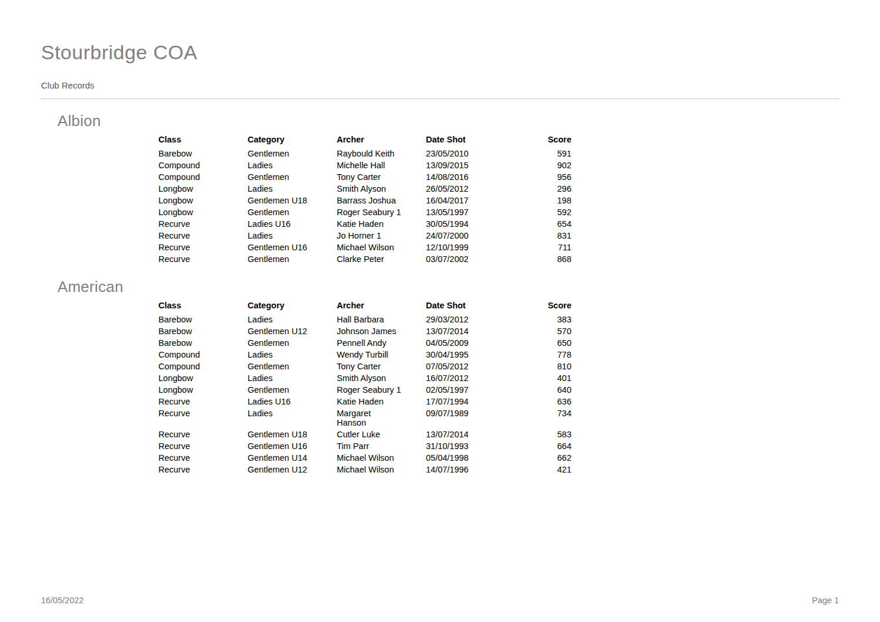Stourbridge COA
Club Records
Albion
| Class | Category | Archer | Date Shot | Score |
| --- | --- | --- | --- | --- |
| Barebow | Gentlemen | Raybould Keith | 23/05/2010 | 591 |
| Compound | Ladies | Michelle Hall | 13/09/2015 | 902 |
| Compound | Gentlemen | Tony Carter | 14/08/2016 | 956 |
| Longbow | Ladies | Smith Alyson | 26/05/2012 | 296 |
| Longbow | Gentlemen U18 | Barrass Joshua | 16/04/2017 | 198 |
| Longbow | Gentlemen | Roger Seabury 1 | 13/05/1997 | 592 |
| Recurve | Ladies U16 | Katie Haden | 30/05/1994 | 654 |
| Recurve | Ladies | Jo Horner 1 | 24/07/2000 | 831 |
| Recurve | Gentlemen U16 | Michael Wilson | 12/10/1999 | 711 |
| Recurve | Gentlemen | Clarke Peter | 03/07/2002 | 868 |
American
| Class | Category | Archer | Date Shot | Score |
| --- | --- | --- | --- | --- |
| Barebow | Ladies | Hall Barbara | 29/03/2012 | 383 |
| Barebow | Gentlemen U12 | Johnson James | 13/07/2014 | 570 |
| Barebow | Gentlemen | Pennell Andy | 04/05/2009 | 650 |
| Compound | Ladies | Wendy Turbill | 30/04/1995 | 778 |
| Compound | Gentlemen | Tony Carter | 07/05/2012 | 810 |
| Longbow | Ladies | Smith Alyson | 16/07/2012 | 401 |
| Longbow | Gentlemen | Roger Seabury 1 | 02/05/1997 | 640 |
| Recurve | Ladies U16 | Katie Haden | 17/07/1994 | 636 |
| Recurve | Ladies | Margaret Hanson | 09/07/1989 | 734 |
| Recurve | Gentlemen U18 | Cutler Luke | 13/07/2014 | 583 |
| Recurve | Gentlemen U16 | Tim Parr | 31/10/1993 | 664 |
| Recurve | Gentlemen U14 | Michael Wilson | 05/04/1998 | 662 |
| Recurve | Gentlemen U12 | Michael Wilson | 14/07/1996 | 421 |
16/05/2022 Page 1